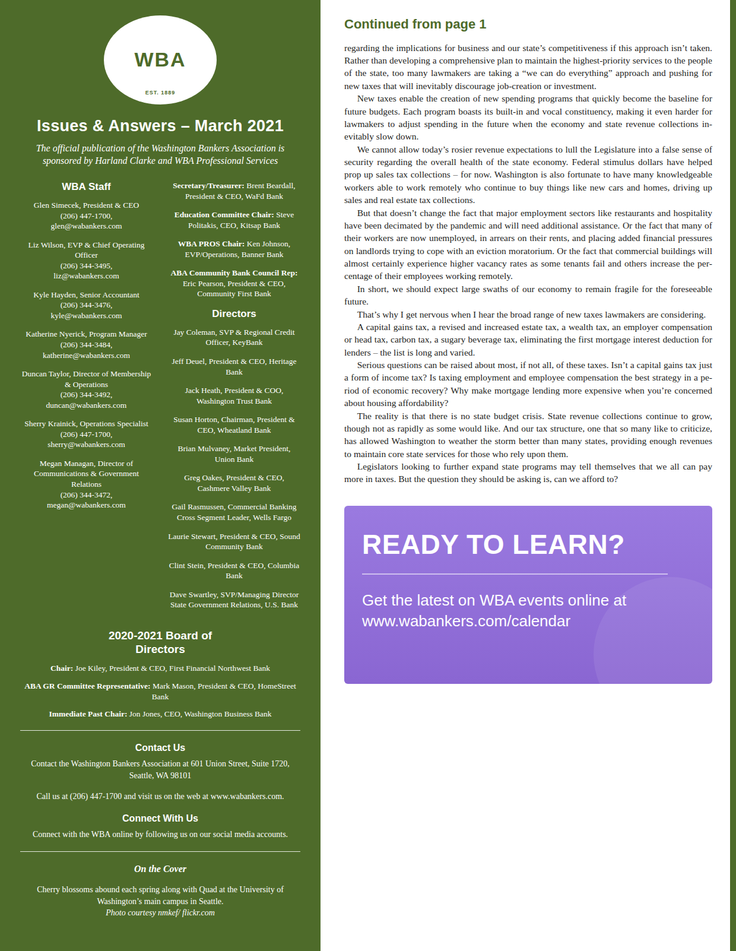WBA EST. 1889
Issues & Answers – March 2021
The official publication of the Washington Bankers Association is sponsored by Harland Clarke and WBA Professional Services
WBA Staff
Glen Simecek, President & CEO
(206) 447-1700,
glen@wabankers.com
Liz Wilson, EVP & Chief Operating Officer
(206) 344-3495,
liz@wabankers.com
Kyle Hayden, Senior Accountant
(206) 344-3476,
kyle@wabankers.com
Katherine Nyerick, Program Manager
(206) 344-3484,
katherine@wabankers.com
Duncan Taylor, Director of Membership & Operations
(206) 344-3492,
duncan@wabankers.com
Sherry Krainick, Operations Specialist
(206) 447-1700,
sherry@wabankers.com
Megan Managan, Director of Communications & Government Relations
(206) 344-3472,
megan@wabankers.com
Secretary/Treasurer: Brent Beardall, President & CEO, WaFd Bank
Education Committee Chair: Steve Politakis, CEO, Kitsap Bank
WBA PROS Chair: Ken Johnson, EVP/Operations, Banner Bank
ABA Community Bank Council Rep: Eric Pearson, President & CEO, Community First Bank
Directors
Jay Coleman, SVP & Regional Credit Officer, KeyBank
Jeff Deuel, President & CEO, Heritage Bank
Jack Heath, President & COO, Washington Trust Bank
Susan Horton, Chairman, President & CEO, Wheatland Bank
Brian Mulvaney, Market President, Union Bank
Greg Oakes, President & CEO, Cashmere Valley Bank
Gail Rasmussen, Commercial Banking Cross Segment Leader, Wells Fargo
Laurie Stewart, President & CEO, Sound Community Bank
Clint Stein, President & CEO, Columbia Bank
Dave Swartley, SVP/Managing Director State Government Relations, U.S. Bank
2020-2021 Board of
Directors
Chair: Joe Kiley, President & CEO, First Financial Northwest Bank
ABA GR Committee Representative: Mark Mason, President & CEO, HomeStreet Bank
Immediate Past Chair: Jon Jones, CEO, Washington Business Bank
Contact Us
Contact the Washington Bankers Association at 601 Union Street, Suite 1720, Seattle, WA 98101
Call us at (206) 447-1700 and visit us on the web at www.wabankers.com.
Connect With Us
Connect with the WBA online by following us on our social media accounts.
On the Cover
Cherry blossoms abound each spring along with Quad at the University of Washington’s main campus in Seattle.
Photo courtesy nmkef/ flickr.com
Continued from page 1
regarding the implications for business and our state’s competitiveness if this approach isn’t taken. Rather than developing a comprehensive plan to maintain the highest-priority services to the people of the state, too many lawmakers are taking a “we can do everything” approach and pushing for new taxes that will inevitably discourage job-creation or investment.
New taxes enable the creation of new spending programs that quickly become the baseline for future budgets. Each program boasts its built-in and vocal constituency, making it even harder for lawmakers to adjust spending in the future when the economy and state revenue collections inevitably slow down.
We cannot allow today’s rosier revenue expectations to lull the Legislature into a false sense of security regarding the overall health of the state economy. Federal stimulus dollars have helped prop up sales tax collections – for now. Washington is also fortunate to have many knowledgeable workers able to work remotely who continue to buy things like new cars and homes, driving up sales and real estate tax collections.
But that doesn’t change the fact that major employment sectors like restaurants and hospitality have been decimated by the pandemic and will need additional assistance. Or the fact that many of their workers are now unemployed, in arrears on their rents, and placing added financial pressures on landlords trying to cope with an eviction moratorium. Or the fact that commercial buildings will almost certainly experience higher vacancy rates as some tenants fail and others increase the percentage of their employees working remotely.
In short, we should expect large swaths of our economy to remain fragile for the foreseeable future.
That’s why I get nervous when I hear the broad range of new taxes lawmakers are considering.
A capital gains tax, a revised and increased estate tax, a wealth tax, an employer compensation or head tax, carbon tax, a sugary beverage tax, eliminating the first mortgage interest deduction for lenders – the list is long and varied.
Serious questions can be raised about most, if not all, of these taxes. Isn’t a capital gains tax just a form of income tax? Is taxing employment and employee compensation the best strategy in a period of economic recovery? Why make mortgage lending more expensive when you’re concerned about housing affordability?
The reality is that there is no state budget crisis. State revenue collections continue to grow, though not as rapidly as some would like. And our tax structure, one that so many like to criticize, has allowed Washington to weather the storm better than many states, providing enough revenues to maintain core state services for those who rely upon them.
Legislators looking to further expand state programs may tell themselves that we all can pay more in taxes. But the question they should be asking is, can we afford to?
READY TO LEARN?
Get the latest on WBA events online at www.wabankers.com/calendar